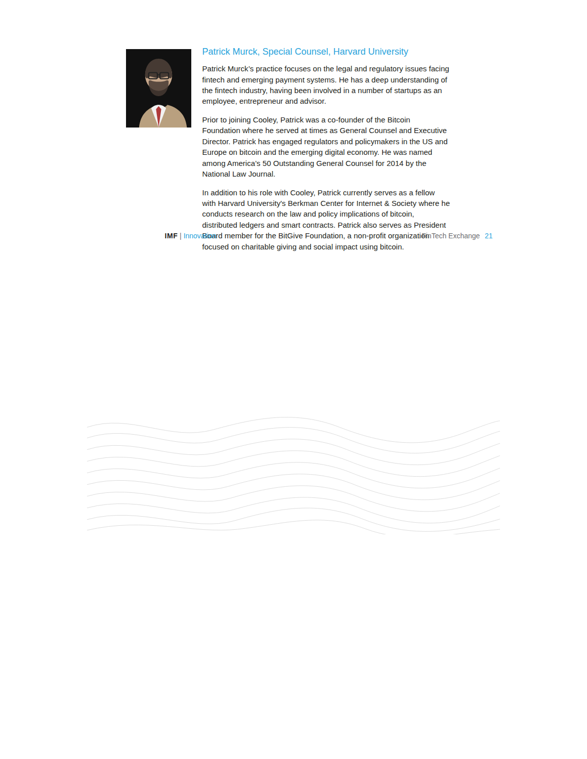Patrick Murck, Special Counsel, Harvard University
Patrick Murck’s practice focuses on the legal and regulatory issues facing fintech and emerging payment systems. He has a deep understanding of the fintech industry, having been involved in a number of startups as an employee, entrepreneur and advisor.
Prior to joining Cooley, Patrick was a co-founder of the Bitcoin Foundation where he served at times as General Counsel and Executive Director. Patrick has engaged regulators and policymakers in the US and Europe on bitcoin and the emerging digital economy. He was named among America’s 50 Outstanding General Counsel for 2014 by the National Law Journal.
In addition to his role with Cooley, Patrick currently serves as a fellow with Harvard University's Berkman Center for Internet & Society where he conducts research on the law and policy implications of bitcoin, distributed ledgers and smart contracts. Patrick also serves as President Board member for the BitGive Foundation, a non-profit organization focused on charitable giving and social impact using bitcoin.
IMF | Innovation
FinTech Exchange 21